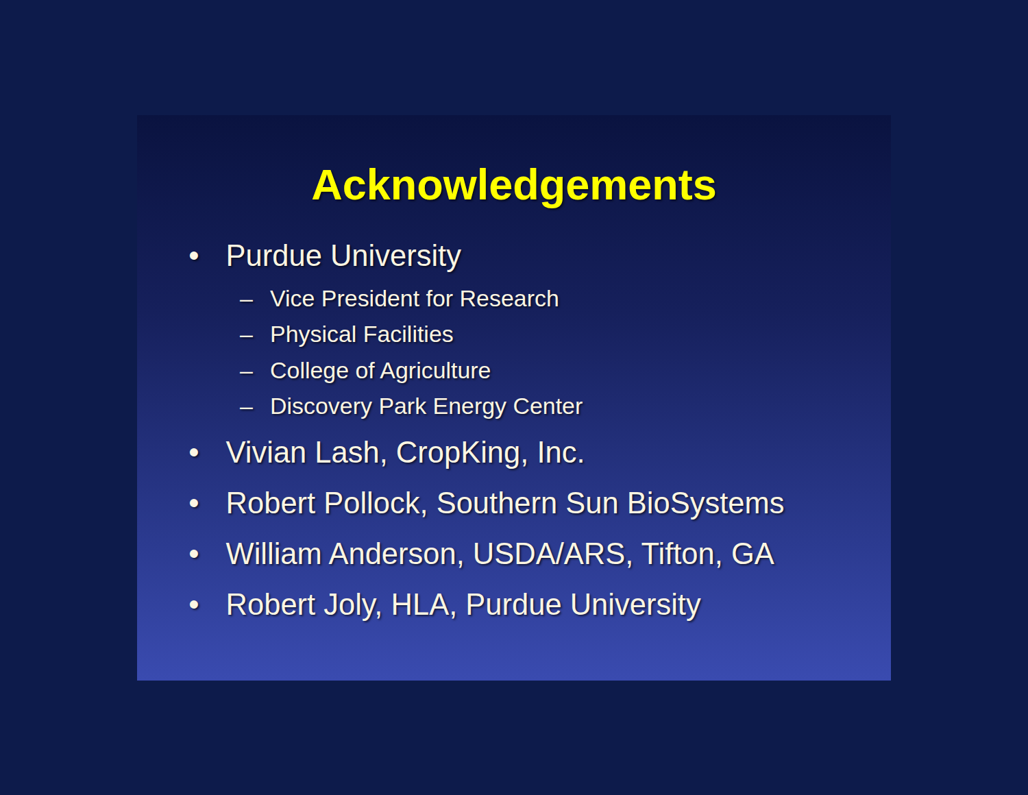Acknowledgements
Purdue University
Vice President for Research
Physical Facilities
College of Agriculture
Discovery Park Energy Center
Vivian Lash, CropKing, Inc.
Robert Pollock, Southern Sun BioSystems
William Anderson, USDA/ARS, Tifton, GA
Robert Joly, HLA, Purdue University